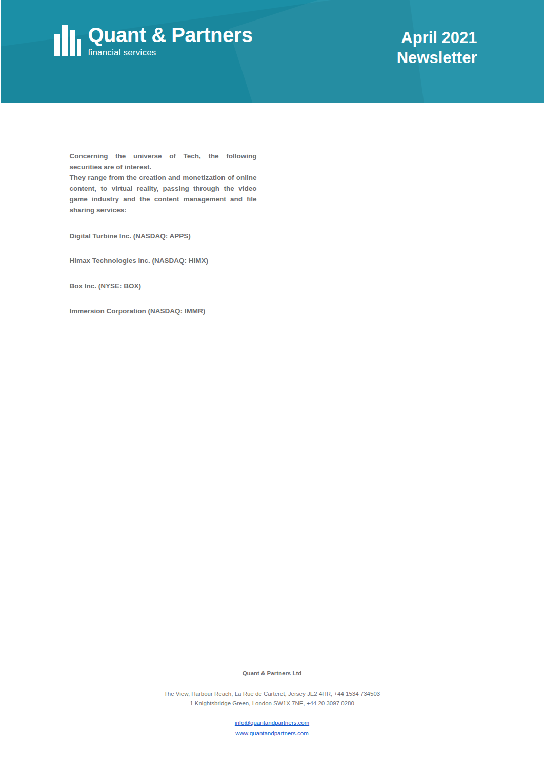Quant & Partners
financial services
April 2021
Newsletter
Concerning the universe of Tech, the following securities are of interest.
They range from the creation and monetization of online content, to virtual reality, passing through the video game industry and the content management and file sharing services:
Digital Turbine Inc. (NASDAQ: APPS)
Himax Technologies Inc. (NASDAQ: HIMX)
Box Inc. (NYSE: BOX)
Immersion Corporation (NASDAQ: IMMR)
Quant & Partners Ltd
The View, Harbour Reach, La Rue de Carteret, Jersey JE2 4HR, +44 1534 734503
1 Knightsbridge Green, London SW1X 7NE, +44 20 3097 0280
info@quantandpartners.com
www.quantandpartners.com